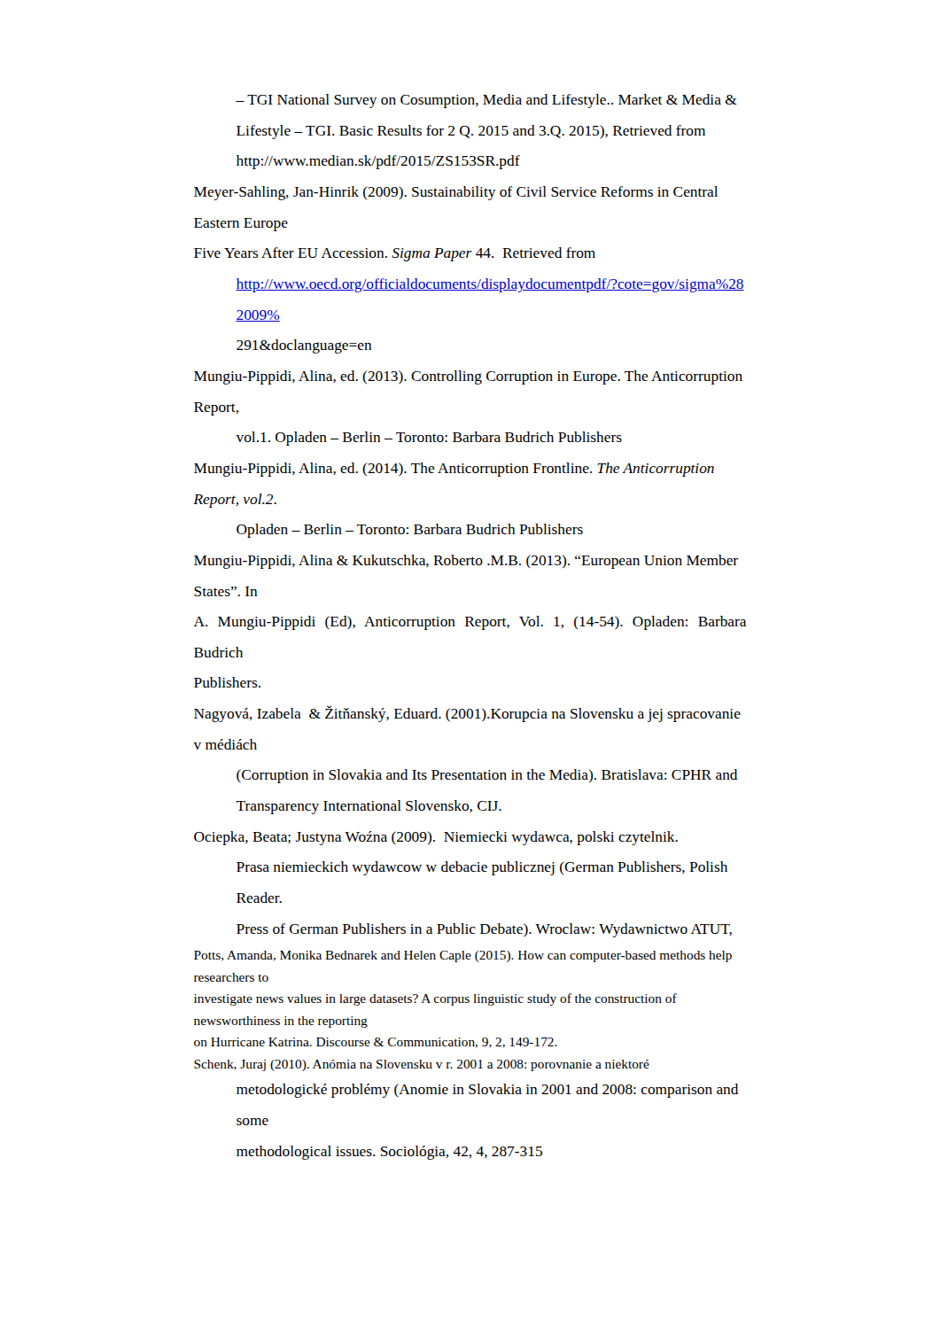– TGI National Survey on Cosumption, Media and Lifestyle.. Market & Media &
Lifestyle – TGI. Basic Results for 2 Q. 2015 and 3.Q. 2015), Retrieved from
http://www.median.sk/pdf/2015/ZS153SR.pdf
Meyer-Sahling, Jan-Hinrik (2009). Sustainability of Civil Service Reforms in Central Eastern Europe
Five Years After EU Accession. Sigma Paper 44. Retrieved from
http://www.oecd.org/officialdocuments/displaydocumentpdf/?cote=gov/sigma%282009%
291&doclanguage=en
Mungiu-Pippidi, Alina, ed. (2013). Controlling Corruption in Europe. The Anticorruption Report,
vol.1. Opladen – Berlin – Toronto: Barbara Budrich Publishers
Mungiu-Pippidi, Alina, ed. (2014). The Anticorruption Frontline. The Anticorruption Report, vol.2.
Opladen – Berlin – Toronto: Barbara Budrich Publishers
Mungiu-Pippidi, Alina & Kukutschka, Roberto .M.B. (2013). “European Union Member States”. In
A. Mungiu-Pippidi (Ed), Anticorruption Report, Vol. 1, (14-54). Opladen: Barbara Budrich
Publishers.
Nagyová, Izabela & Žitňanský, Eduard. (2001).Korupcia na Slovensku a jej spracovanie v médiách
(Corruption in Slovakia and Its Presentation in the Media). Bratislava: CPHR and
Transparency International Slovensko, CIJ.
Ociepka, Beata; Justyna Woźna (2009). Niemiecki wydawca, polski czytelnik.
Prasa niemieckich wydawcow w debacie publicznej (German Publishers, Polish Reader.
Press of German Publishers in a Public Debate). Wroclaw: Wydawnictwo ATUT,
Potts, Amanda, Monika Bednarek and Helen Caple (2015). How can computer-based methods help researchers to
investigate news values in large datasets? A corpus linguistic study of the construction of newsworthiness in the reporting
on Hurricane Katrina. Discourse & Communication, 9, 2, 149-172.
Schenk, Juraj (2010). Anómia na Slovensku v r. 2001 a 2008: porovnanie a niektoré
metodologické problémy (Anomie in Slovakia in 2001 and 2008: comparison and some
methodological issues. Sociológia, 42, 4, 287-315